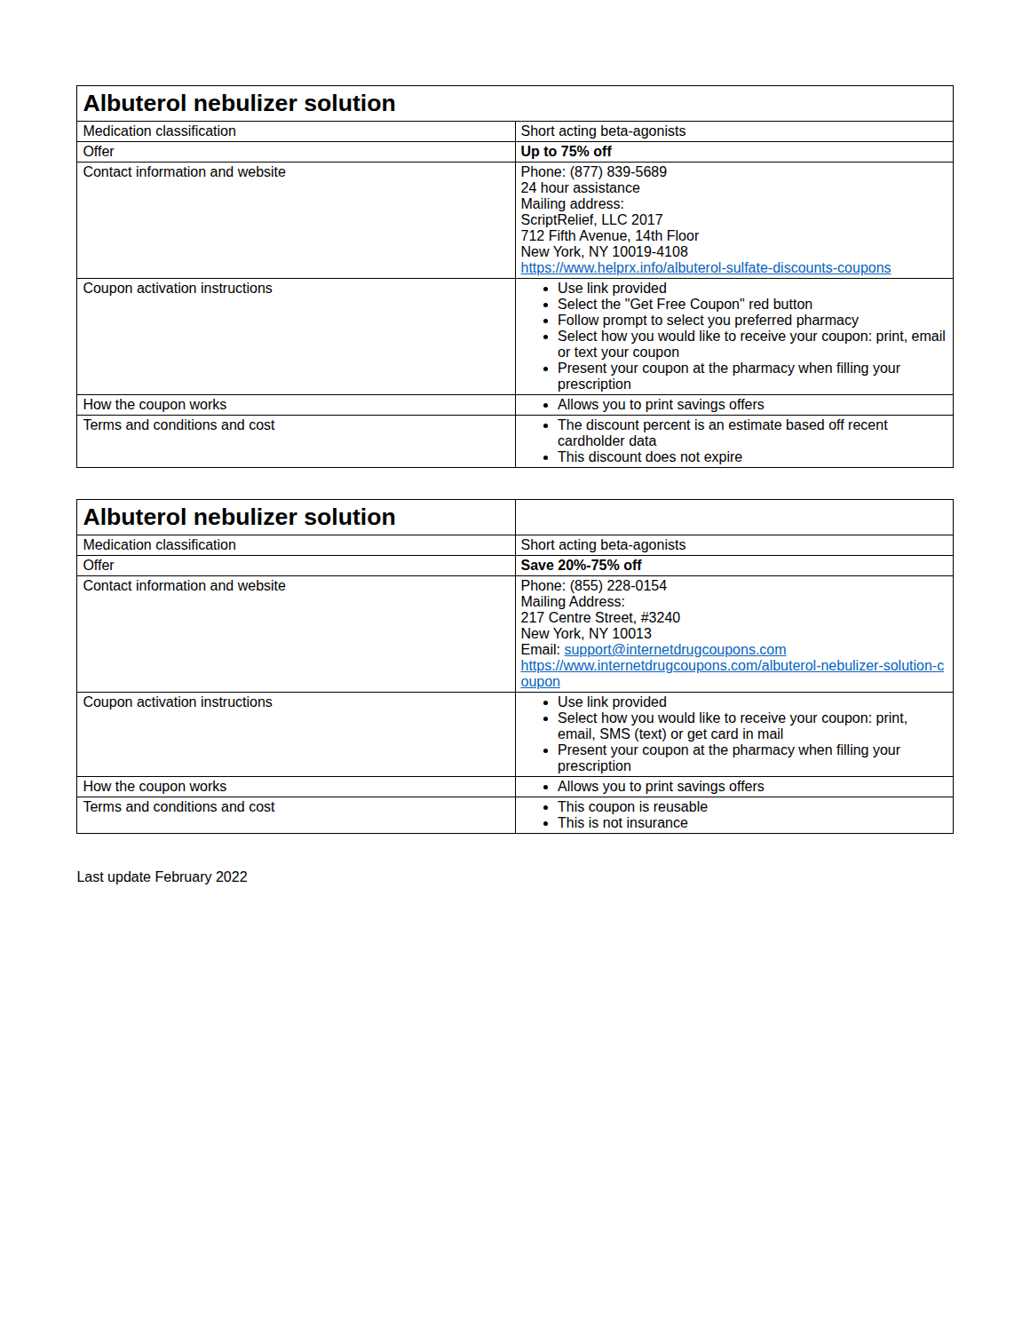| Albuterol nebulizer solution |
| Medication classification | Short acting beta-agonists |
| Offer | Up to 75% off |
| Contact information and website | Phone: (877) 839-5689 24 hour assistance Mailing address: ScriptRelief, LLC 2017 712 Fifth Avenue, 14th Floor New York, NY 10019-4108 https://www.helprx.info/albuterol-sulfate-discounts-coupons |
| Coupon activation instructions | Use link provided Select the "Get Free Coupon" red button Follow prompt to select you preferred pharmacy Select how you would like to receive your coupon: print, email or text your coupon Present your coupon at the pharmacy when filling your prescription |
| How the coupon works | Allows you to print savings offers |
| Terms and conditions and cost | The discount percent is an estimate based off recent cardholder data This discount does not expire |
| Albuterol nebulizer solution | |
| Medication classification | Short acting beta-agonists |
| Offer | Save 20%-75% off |
| Contact information and website | Phone: (855) 228-0154 Mailing Address: 217 Centre Street, #3240 New York, NY 10013 Email: support@internetdrugcoupons.com https://www.internetdrugcoupons.com/albuterol-nebulizer-solution-coupon |
| Coupon activation instructions | Use link provided Select how you would like to receive your coupon: print, email, SMS (text) or get card in mail Present your coupon at the pharmacy when filling your prescription |
| How the coupon works | Allows you to print savings offers |
| Terms and conditions and cost | This coupon is reusable This is not insurance |
Last update February 2022